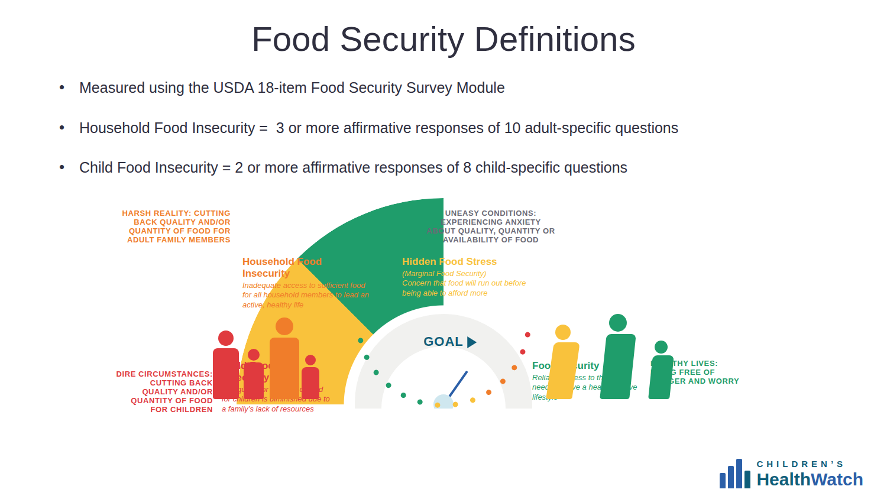Food Security Definitions
Measured using the USDA 18-item Food Security Survey Module
Household Food Insecurity = 3 or more affirmative responses of 10 adult-specific questions
Child Food Insecurity = 2 or more affirmative responses of 8 child-specific questions
GOAL
HARSH REALITY: CUTTING
BACK QUALITY AND/OR
QUANTITY OF FOOD FOR
ADULT FAMILY MEMBERS
Household Food Insecurity
Inadequate access to sufficient food for all household members to lead an active, healthy life
UNEASY CONDITIONS:
EXPERIENCING ANXIETY
ABOUT QUALITY, QUANTITY OR
AVAILABILITY OF FOOD
Hidden Food Stress
(Marginal Food Security)
Concern that food will run out before being able to afford more
DIRE CIRCUMSTANCES:
CUTTING BACK
QUALITY AND/OR
QUANTITY OF FOOD
FOR CHILDREN
Child Food
Insecurity
The quality or quantity of food for children is diminished due to a family’s lack of resources
Food Security
Reliable access to the food needed to live a healthy, active lifestyle
HEALTHY LIVES:
BEING FREE OF
HUNGER AND WORRY
CHILDREN’S
HealthWatch